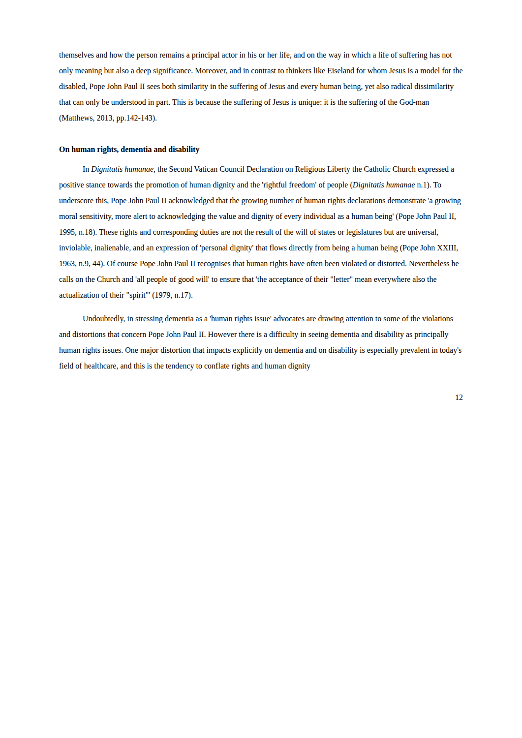themselves and how the person remains a principal actor in his or her life, and on the way in which a life of suffering has not only meaning but also a deep significance. Moreover, and in contrast to thinkers like Eiseland for whom Jesus is a model for the disabled, Pope John Paul II sees both similarity in the suffering of Jesus and every human being, yet also radical dissimilarity that can only be understood in part. This is because the suffering of Jesus is unique: it is the suffering of the God-man (Matthews, 2013, pp.142-143).
On human rights, dementia and disability
In Dignitatis humanae, the Second Vatican Council Declaration on Religious Liberty the Catholic Church expressed a positive stance towards the promotion of human dignity and the 'rightful freedom' of people (Dignitatis humanae n.1). To underscore this, Pope John Paul II acknowledged that the growing number of human rights declarations demonstrate 'a growing moral sensitivity, more alert to acknowledging the value and dignity of every individual as a human being' (Pope John Paul II, 1995, n.18). These rights and corresponding duties are not the result of the will of states or legislatures but are universal, inviolable, inalienable, and an expression of 'personal dignity' that flows directly from being a human being (Pope John XXIII, 1963, n.9, 44). Of course Pope John Paul II recognises that human rights have often been violated or distorted. Nevertheless he calls on the Church and 'all people of good will' to ensure that 'the acceptance of their "letter" mean everywhere also the actualization of their "spirit"' (1979, n.17).
Undoubtedly, in stressing dementia as a 'human rights issue' advocates are drawing attention to some of the violations and distortions that concern Pope John Paul II. However there is a difficulty in seeing dementia and disability as principally human rights issues. One major distortion that impacts explicitly on dementia and on disability is especially prevalent in today's field of healthcare, and this is the tendency to conflate rights and human dignity
12